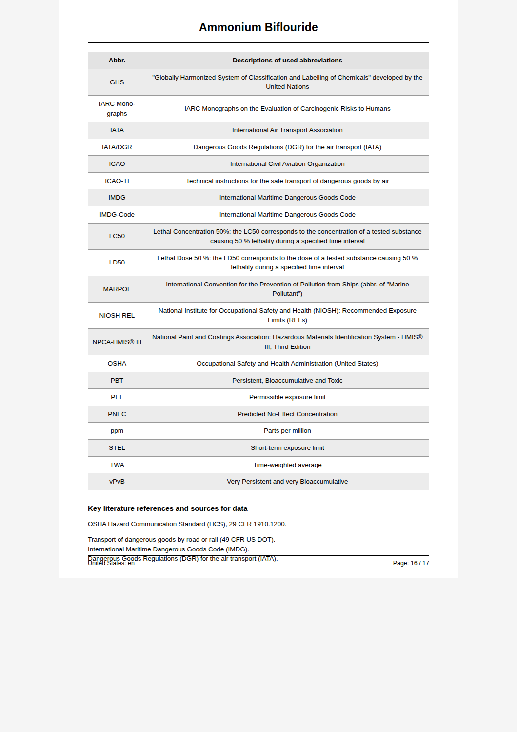DRAFT
Ammonium Biflouride
| Abbr. | Descriptions of used abbreviations |
| --- | --- |
| GHS | "Globally Harmonized System of Classification and Labelling of Chemicals" developed by the United Nations |
| IARC Mono- graphs | IARC Monographs on the Evaluation of Carcinogenic Risks to Humans |
| IATA | International Air Transport Association |
| IATA/DGR | Dangerous Goods Regulations (DGR) for the air transport (IATA) |
| ICAO | International Civil Aviation Organization |
| ICAO-TI | Technical instructions for the safe transport of dangerous goods by air |
| IMDG | International Maritime Dangerous Goods Code |
| IMDG-Code | International Maritime Dangerous Goods Code |
| LC50 | Lethal Concentration 50%: the LC50 corresponds to the concentration of a tested substance causing 50 % lethality during a specified time interval |
| LD50 | Lethal Dose 50 %: the LD50 corresponds to the dose of a tested substance causing 50 % lethality during a specified time interval |
| MARPOL | International Convention for the Prevention of Pollution from Ships (abbr. of "Marine Pollutant") |
| NIOSH REL | National Institute for Occupational Safety and Health (NIOSH): Recommended Exposure Limits (RELs) |
| NPCA-HMIS® III | National Paint and Coatings Association: Hazardous Materials Identification System - HMIS® III, Third Edition |
| OSHA | Occupational Safety and Health Administration (United States) |
| PBT | Persistent, Bioaccumulative and Toxic |
| PEL | Permissible exposure limit |
| PNEC | Predicted No-Effect Concentration |
| ppm | Parts per million |
| STEL | Short-term exposure limit |
| TWA | Time-weighted average |
| vPvB | Very Persistent and very Bioaccumulative |
Key literature references and sources for data
OSHA Hazard Communication Standard (HCS), 29 CFR 1910.1200.
Transport of dangerous goods by road or rail (49 CFR US DOT).
International Maritime Dangerous Goods Code (IMDG).
Dangerous Goods Regulations (DGR) for the air transport (IATA).
United States: en Page: 16 / 17